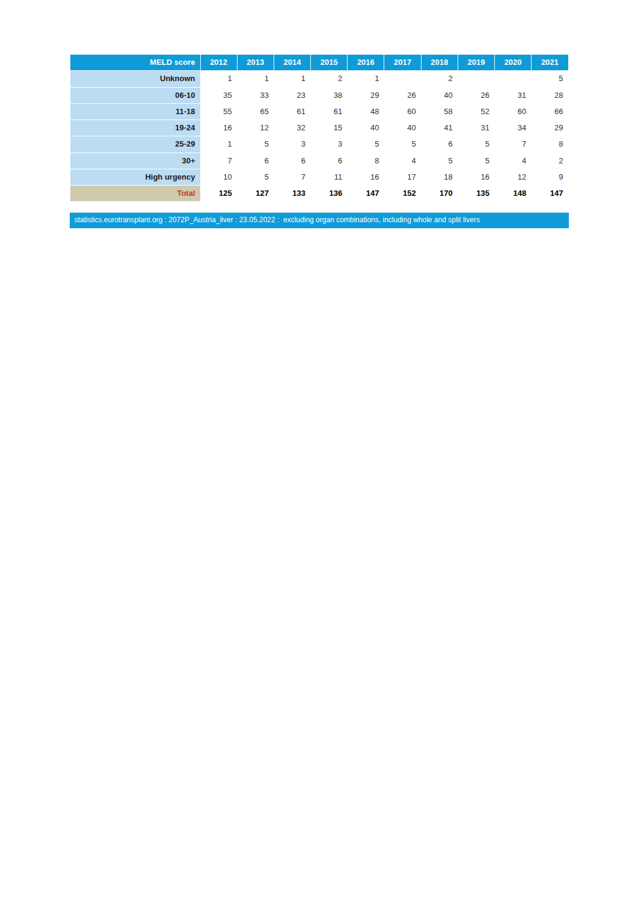| MELD score | 2012 | 2013 | 2014 | 2015 | 2016 | 2017 | 2018 | 2019 | 2020 | 2021 |
| --- | --- | --- | --- | --- | --- | --- | --- | --- | --- | --- |
| Unknown | 1 | 1 | 1 | 2 | 1 | | 2 | | | 5 |
| 06-10 | 35 | 33 | 23 | 38 | 29 | 26 | 40 | 26 | 31 | 28 |
| 11-18 | 55 | 65 | 61 | 61 | 48 | 60 | 58 | 52 | 60 | 66 |
| 19-24 | 16 | 12 | 32 | 15 | 40 | 40 | 41 | 31 | 34 | 29 |
| 25-29 | 1 | 5 | 3 | 3 | 5 | 5 | 6 | 5 | 7 | 8 |
| 30+ | 7 | 6 | 6 | 6 | 8 | 4 | 5 | 5 | 4 | 2 |
| High urgency | 10 | 5 | 7 | 11 | 16 | 17 | 18 | 16 | 12 | 9 |
| Total | 125 | 127 | 133 | 136 | 147 | 152 | 170 | 135 | 148 | 147 |
statistics.eurotransplant.org : 2072P_Austria_liver : 23.05.2022 : excluding organ combinations, including whole and split livers